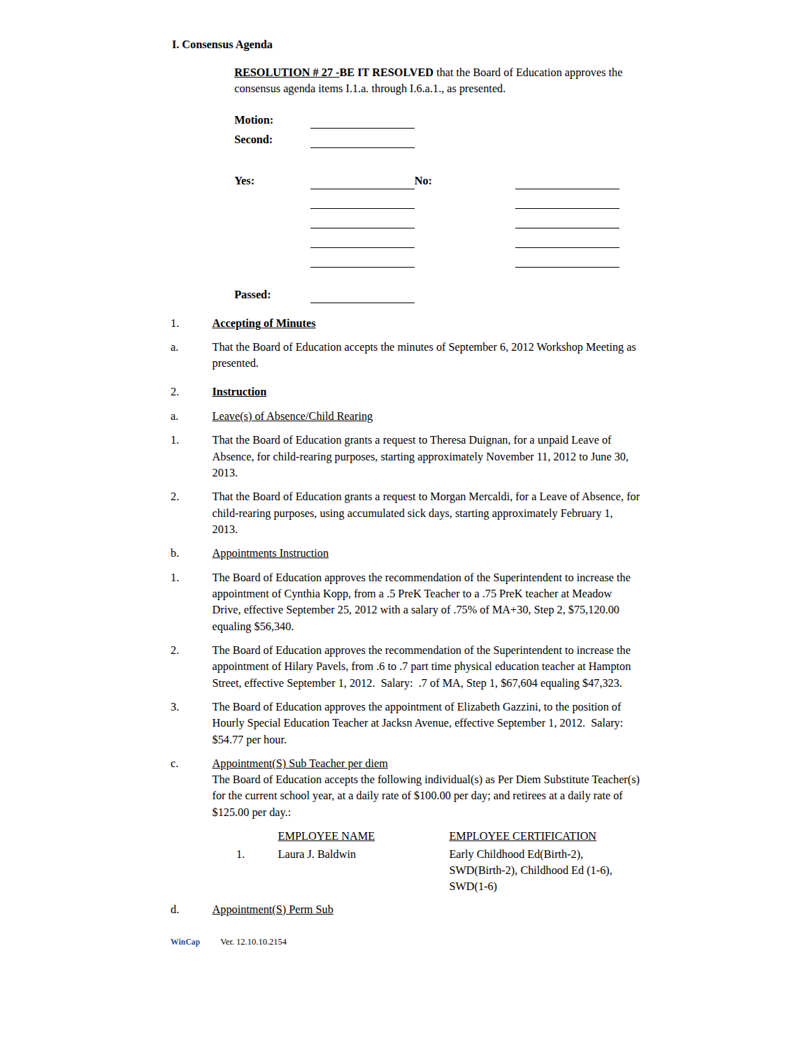I. Consensus Agenda
RESOLUTION # 27 -BE IT RESOLVED that the Board of Education approves the consensus agenda items I.1.a. through I.6.a.1., as presented.
| Motion: | | | |
| Second: | | | |
| Yes: | | No: | |
| Passed: | | | |
| 1. | Accepting of Minutes |
| a. | That the Board of Education accepts the minutes of September 6, 2012 Workshop Meeting as presented. |
| 2. | Instruction |
| a. | Leave(s) of Absence/Child Rearing |
| 1. | That the Board of Education grants a request to Theresa Duignan, for a unpaid Leave of Absence, for child-rearing purposes, starting approximately November 11, 2012 to June 30, 2013. |
| 2. | That the Board of Education grants a request to Morgan Mercaldi, for a Leave of Absence, for child-rearing purposes, using accumulated sick days, starting approximately February 1, 2013. |
| b. | Appointments Instruction |
| 1. | The Board of Education approves the recommendation of the Superintendent to increase the appointment of Cynthia Kopp, from a .5 PreK Teacher to a .75 PreK teacher at Meadow Drive, effective September 25, 2012 with a salary of .75% of MA+30, Step 2, $75,120.00 equaling $56,340. |
| 2. | The Board of Education approves the recommendation of the Superintendent to increase the appointment of Hilary Pavels, from .6 to .7 part time physical education teacher at Hampton Street, effective September 1, 2012. Salary: .7 of MA, Step 1, $67,604 equaling $47,323. |
| 3. | The Board of Education approves the appointment of Elizabeth Gazzini, to the position of Hourly Special Education Teacher at Jacksn Avenue, effective September 1, 2012. Salary: $54.77 per hour. |
| c. | Appointment(S) Sub Teacher per diem The Board of Education accepts the following individual(s) as Per Diem Substitute Teacher(s) for the current school year, at a daily rate of $100.00 per day; and retirees at a daily rate of $125.00 per day.: |
| | EMPLOYEE NAME | EMPLOYEE CERTIFICATION |
| 1. | Laura J. Baldwin | Early Childhood Ed(Birth-2), SWD(Birth-2), Childhood Ed (1-6), SWD(1-6) |
| d. | Appointment(S) Perm Sub |
WinCap Ver. 12.10.10.2154